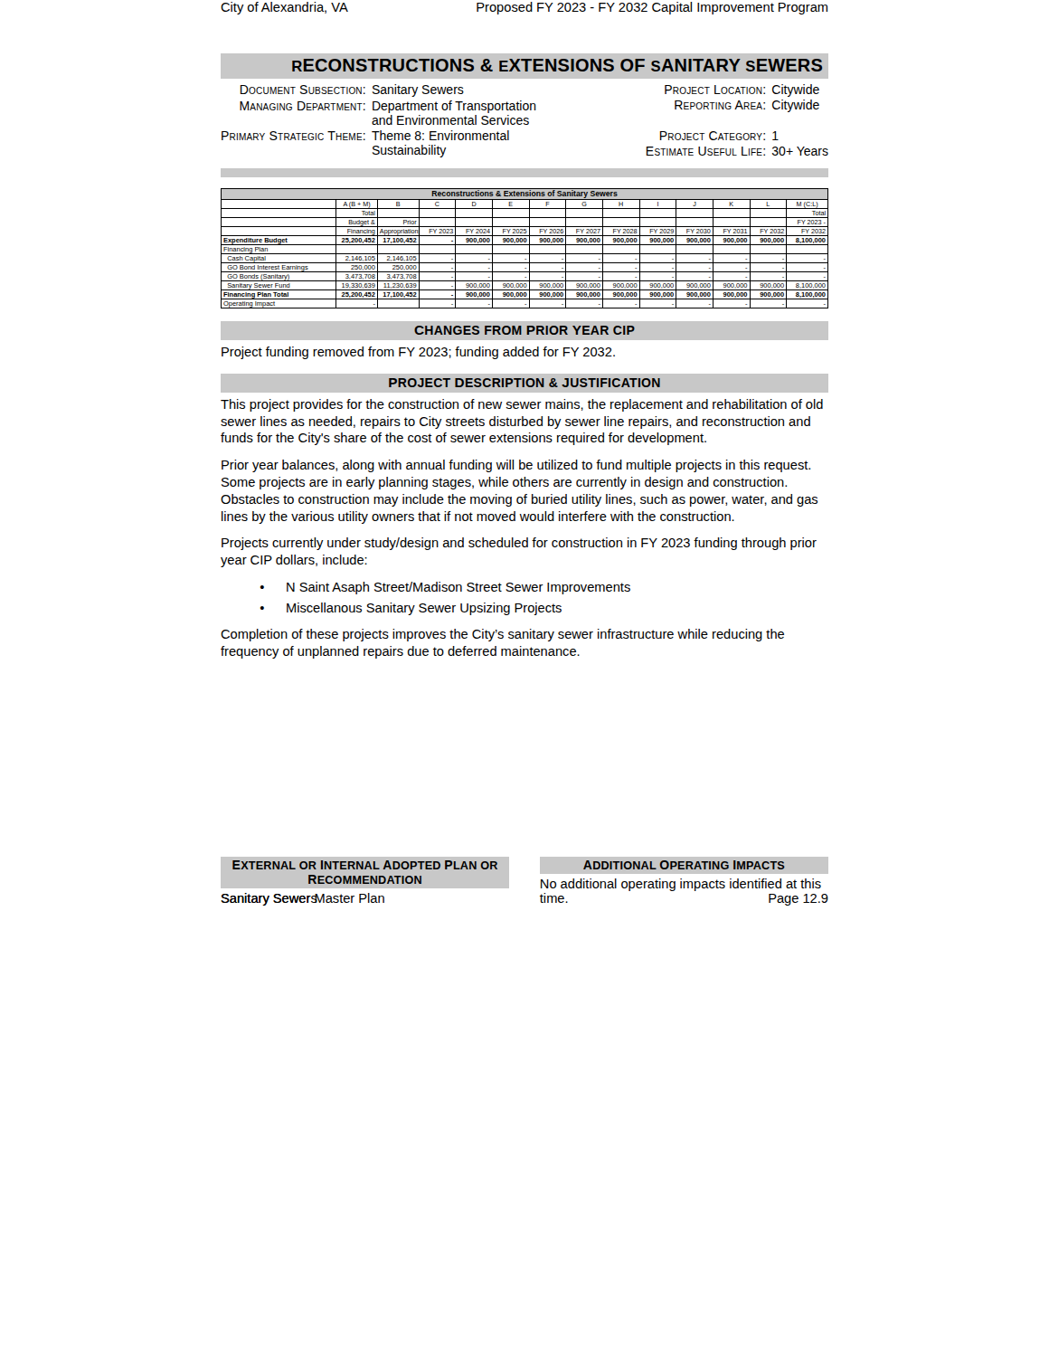City of Alexandria, VA
Proposed FY 2023 - FY 2032 Capital Improvement Program
RECONSTRUCTIONS & EXTENSIONS OF SANITARY SEWERS
Document Subsection:
Sanitary Sewers
Managing Department:
Department of Transportation
and Environmental Services
Primary Strategic Theme:
Theme 8: Environmental
Sustainability
Project Location:
Citywide
Reporting Area:
Citywide
Project Category:
1
Estimate Useful Life:
30+ Years
| Reconstructions & Extensions of Sanitary Sewers |
| | A (B + M) | B | C | D | E | F | G | H | I | J | K | L | M (C:L) |
| | Total | | | | | | | | | | | | Total |
| | Budget & | Prior | | | | | | | | | | | FY 2023 - |
| | Financing | Appropriations | FY 2023 | FY 2024 | FY 2025 | FY 2026 | FY 2027 | FY 2028 | FY 2029 | FY 2030 | FY 2031 | FY 2032 | FY 2032 |
| Expenditure Budget | 25,200,452 | 17,100,452 | - | 900,000 | 900,000 | 900,000 | 900,000 | 900,000 | 900,000 | 900,000 | 900,000 | 900,000 | 8,100,000 |
| Financing Plan | | | | | | | | | | | | | |
| Cash Capital | 2,146,105 | 2,146,105 | - | - | - | - | - | - | - | - | - | - | - |
| GO Bond Interest Earnings | 250,000 | 250,000 | - | - | - | - | - | - | - | - | - | - | - |
| GO Bonds (Sanitary) | 3,473,708 | 3,473,708 | - | - | - | - | - | - | - | - | - | - | - |
| Sanitary Sewer Fund | 19,330,639 | 11,230,639 | - | 900,000 | 900,000 | 900,000 | 900,000 | 900,000 | 900,000 | 900,000 | 900,000 | 900,000 | 8,100,000 |
| Financing Plan Total | 25,200,452 | 17,100,452 | - | 900,000 | 900,000 | 900,000 | 900,000 | 900,000 | 900,000 | 900,000 | 900,000 | 900,000 | 8,100,000 |
| Operating Impact | - | | - | - | - | - | - | - | - | - | - | - | - |
CHANGES FROM PRIOR YEAR CIP
Project funding removed from FY 2023; funding added for FY 2032.
PROJECT DESCRIPTION & JUSTIFICATION
This project provides for the construction of new sewer mains, the replacement and rehabilitation of old sewer lines as needed, repairs to City streets disturbed by sewer line repairs, and reconstruction and funds for the City's share of the cost of sewer extensions required for development.
Prior year balances, along with annual funding will be utilized to fund multiple projects in this request. Some projects are in early planning stages, while others are currently in design and construction. Obstacles to construction may include the moving of buried utility lines, such as power, water, and gas lines by the various utility owners that if not moved would interfere with the construction.
Projects currently under study/design and scheduled for construction in FY 2023 funding through prior year CIP dollars, include:
N Saint Asaph Street/Madison Street Sewer Improvements
Miscellanous Sanitary Sewer Upsizing Projects
Completion of these projects improves the City’s sanitary sewer infrastructure while reducing the frequency of unplanned repairs due to deferred maintenance.
EXTERNAL OR INTERNAL ADOPTED PLAN OR RECOMMENDATION
Sanitary Sewer Master Plan
ADDITIONAL OPERATING IMPACTS
No additional operating impacts identified at this time.
Sanitary Sewers
Page 12.9